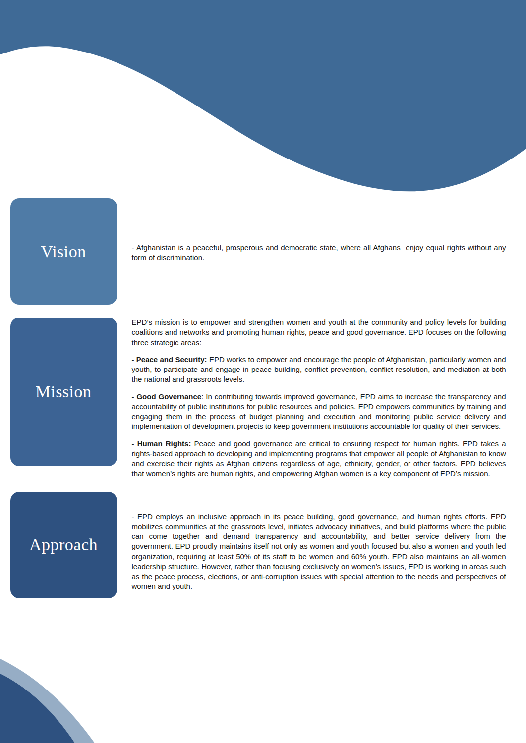Vision
- Afghanistan is a peaceful, prosperous and democratic state, where all Afghans enjoy equal rights without any form of discrimination.
Mission
EPD’s mission is to empower and strengthen women and youth at the community and policy levels for building coalitions and networks and promoting human rights, peace and good governance. EPD focuses on the following three strategic areas:
- Peace and Security: EPD works to empower and encourage the people of Afghanistan, particularly women and youth, to participate and engage in peace building, conflict prevention, conflict resolution, and mediation at both the national and grassroots levels.
- Good Governance: In contributing towards improved governance, EPD aims to increase the transparency and accountability of public institutions for public resources and policies. EPD empowers communities by training and engaging them in the process of budget planning and execution and monitoring public service delivery and implementation of development projects to keep government institutions accountable for quality of their services.
- Human Rights: Peace and good governance are critical to ensuring respect for human rights. EPD takes a rights-based approach to developing and implementing programs that empower all people of Afghanistan to know and exercise their rights as Afghan citizens regardless of age, ethnicity, gender, or other factors. EPD believes that women’s rights are human rights, and empowering Afghan women is a key component of EPD’s mission.
Approach
- EPD employs an inclusive approach in its peace building, good governance, and human rights efforts. EPD mobilizes communities at the grassroots level, initiates advocacy initiatives, and build platforms where the public can come together and demand transparency and accountability, and better service delivery from the government. EPD proudly maintains itself not only as women and youth focused but also a women and youth led organization, requiring at least 50% of its staff to be women and 60% youth. EPD also maintains an all-women leadership structure. However, rather than focusing exclusively on women’s issues, EPD is working in areas such as the peace process, elections, or anti-corruption issues with special attention to the needs and perspectives of women and youth.